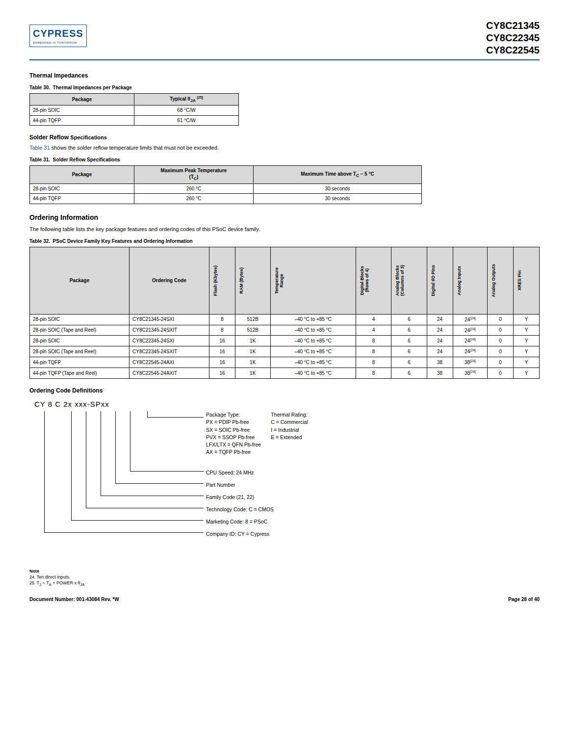CYPRESS
EMBEDDED IN TOMORROW
CY8C21345
CY8C22345
CY8C22545
Thermal Impedances
Table 30. Thermal Impedances per Package
| Package | Typical θ JA [25] |
| --- | --- |
| 28-pin SOIC | 68 °C/W |
| 44-pin TQFP | 61 °C/W |
Solder Reflow Specifications
Table 31 shows the solder reflow temperature limits that must not be exceeded.
Table 31. Solder Reflow Specifications
| Package | Maximum Peak Temperature (T C ) | Maximum Time above T C – 5 °C |
| --- | --- | --- |
| 28-pin SOIC | 260 °C | 30 seconds |
| 44-pin TQFP | 260 °C | 30 seconds |
Ordering Information
The following table lists the key package features and ordering codes of this PSoC device family.
Table 32. PSoC Device Family Key Features and Ordering Information
| Package | Ordering Code | Flash (Kbytes) | RAM (Bytes) | Temperature Range | Digital Blocks (Rows of 4) | Analog Blocks (Columns of 3) | Digital I/O Pins | Analog Inputs | Analog Outputs | XRES Pin |
| --- | --- | --- | --- | --- | --- | --- | --- | --- | --- | --- |
| 28-pin SOIC | CY8C21345-24SXI | 8 | 512B | –40 °C to +85 °C | 4 | 6 | 24 | 24 [24] | 0 | Y |
| 28-pin SOIC (Tape and Reel) | CY8C21345-24SXIT | 8 | 512B | –40 °C to +85 °C | 4 | 6 | 24 | 24 [24] | 0 | Y |
| 28-pin SOIC | CY8C22345-24SXI | 16 | 1K | –40 °C to +85 °C | 8 | 6 | 24 | 24 [24] | 0 | Y |
| 28-pin SOIC (Tape and Reel) | CY8C22345-24SXIT | 16 | 1K | –40 °C to +85 °C | 8 | 6 | 24 | 24 [24] | 0 | Y |
| 44-pin TQFP | CY8C22545-24AXI | 16 | 1K | –40 °C to +85 °C | 8 | 6 | 38 | 38 [24] | 0 | Y |
| 44-pin TQFP (Tape and Reel) | CY8C22545-24AXIT | 16 | 1K | –40 °C to +85 °C | 8 | 6 | 38 | 38 [24] | 0 | Y |
Ordering Code Definitions
CY 8 C 2x xxx-SPxx
Package Type:
PX = PDIP Pb-free
SX = SOIC Pb-free
PVX = SSOP Pb-free
LFX/LTX = QFN Pb-free
AX = TQFP Pb-free
Thermal Rating:
C = Commercial
I = Industrial
E = Extended
CPU Speed: 24 MHz
Part Number
Family Code (21, 22)
Technology Code: C = CMOS
Marketing Code: 8 = PSoC
Company ID: CY = Cypress
Note
24. Ten direct inputs.
25. TJ = TA + POWER x θJA
Document Number: 001-43084 Rev. *W
Page 28 of 40